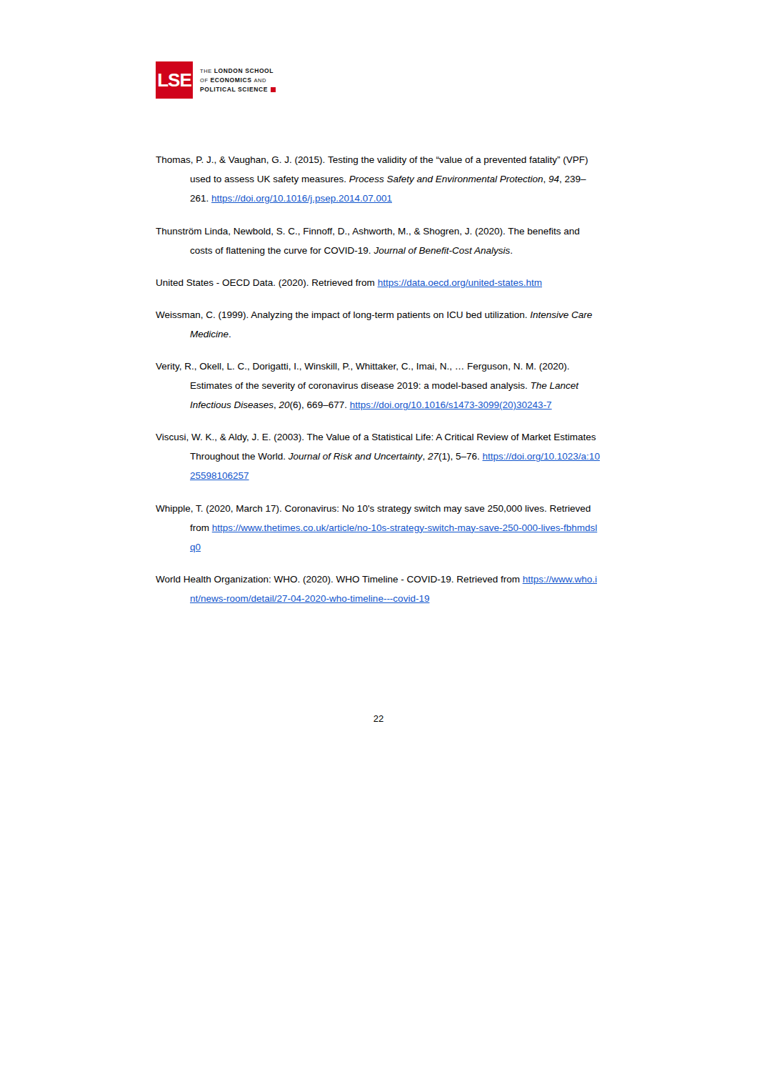LSE
THE LONDON SCHOOL
OF ECONOMICS AND
POLITICAL SCIENCE
Thomas, P. J., & Vaughan, G. J. (2015). Testing the validity of the “value of a prevented fatality” (VPF) used to assess UK safety measures. Process Safety and Environmental Protection, 94, 239–261. https://doi.org/10.1016/j.psep.2014.07.001
Thunström Linda, Newbold, S. C., Finnoff, D., Ashworth, M., & Shogren, J. (2020). The benefits and costs of flattening the curve for COVID-19. Journal of Benefit-Cost Analysis.
United States - OECD Data. (2020). Retrieved from https://data.oecd.org/united-states.htm
Weissman, C. (1999). Analyzing the impact of long-term patients on ICU bed utilization. Intensive Care Medicine.
Verity, R., Okell, L. C., Dorigatti, I., Winskill, P., Whittaker, C., Imai, N., … Ferguson, N. M. (2020). Estimates of the severity of coronavirus disease 2019: a model-based analysis. The Lancet Infectious Diseases, 20(6), 669–677. https://doi.org/10.1016/s1473-3099(20)30243-7
Viscusi, W. K., & Aldy, J. E. (2003). The Value of a Statistical Life: A Critical Review of Market Estimates Throughout the World. Journal of Risk and Uncertainty, 27(1), 5–76. https://doi.org/10.1023/a:1025598106257
Whipple, T. (2020, March 17). Coronavirus: No 10's strategy switch may save 250,000 lives. Retrieved from https://www.thetimes.co.uk/article/no-10s-strategy-switch-may-save-250-000-lives-fbhmdslq0
World Health Organization: WHO. (2020). WHO Timeline - COVID-19. Retrieved from https://www.who.int/news-room/detail/27-04-2020-who-timeline---covid-19
22